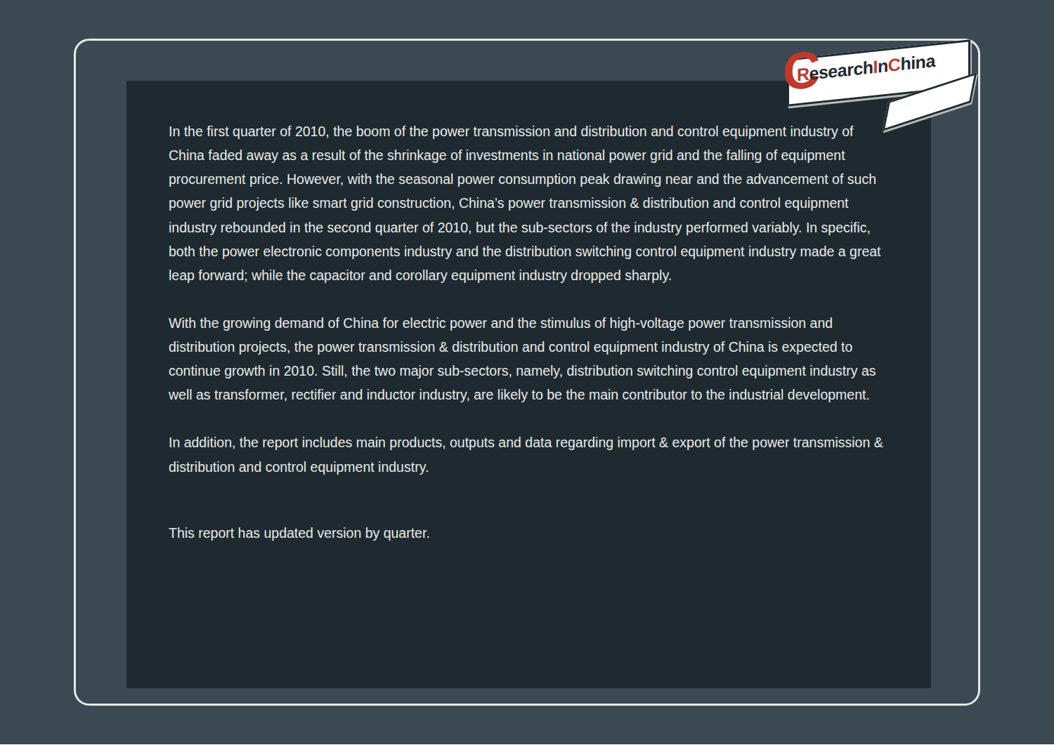C
ResearchInChina
In the first quarter of 2010, the boom of the power transmission and distribution and control equipment industry of China faded away as a result of the shrinkage of investments in national power grid and the falling of equipment procurement price. However, with the seasonal power consumption peak drawing near and the advancement of such power grid projects like smart grid construction, China’s power transmission & distribution and control equipment industry rebounded in the second quarter of 2010, but the sub-sectors of the industry performed variably. In specific, both the power electronic components industry and the distribution switching control equipment industry made a great leap forward; while the capacitor and corollary equipment industry dropped sharply.
With the growing demand of China for electric power and the stimulus of high-voltage power transmission and distribution projects, the power transmission & distribution and control equipment industry of China is expected to continue growth in 2010. Still, the two major sub-sectors, namely, distribution switching control equipment industry as well as transformer, rectifier and inductor industry, are likely to be the main contributor to the industrial development.
In addition, the report includes main products, outputs and data regarding import & export of the power transmission & distribution and control equipment industry.
This report has updated version by quarter.